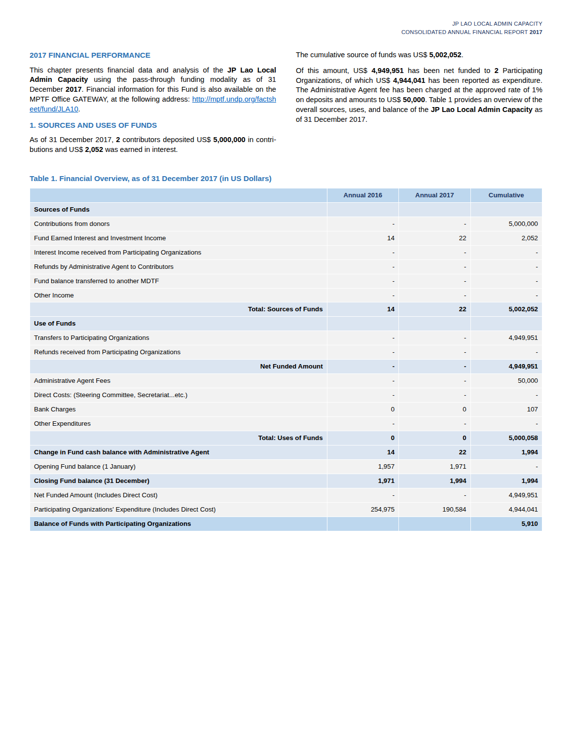JP LAO LOCAL ADMIN CAPACITY
CONSOLIDATED ANNUAL FINANCIAL REPORT 2017
2017 FINANCIAL PERFORMANCE
This chapter presents financial data and analysis of the JP Lao Local Admin Capacity using the pass-through funding modality as of 31 December 2017. Financial information for this Fund is also available on the MPTF Office GATEWAY, at the following address: http://mptf.undp.org/factsheet/fund/JLA10.
1. SOURCES AND USES OF FUNDS
As of 31 December 2017, 2 contributors deposited US$ 5,000,000 in contributions and US$ 2,052 was earned in interest.
The cumulative source of funds was US$ 5,002,052.
Of this amount, US$ 4,949,951 has been net funded to 2 Participating Organizations, of which US$ 4,944,041 has been reported as expenditure. The Administrative Agent fee has been charged at the approved rate of 1% on deposits and amounts to US$ 50,000. Table 1 provides an overview of the overall sources, uses, and balance of the JP Lao Local Admin Capacity as of 31 December 2017.
Table 1. Financial Overview, as of 31 December 2017 (in US Dollars)
| | Annual 2016 | Annual 2017 | Cumulative |
| --- | --- | --- | --- |
| Sources of Funds | | | |
| Contributions from donors | - | - | 5,000,000 |
| Fund Earned Interest and Investment Income | 14 | 22 | 2,052 |
| Interest Income received from Participating Organizations | - | - | - |
| Refunds by Administrative Agent to Contributors | - | - | - |
| Fund balance transferred to another MDTF | - | - | - |
| Other Income | - | - | - |
| Total: Sources of Funds | 14 | 22 | 5,002,052 |
| Use of Funds | | | |
| Transfers to Participating Organizations | - | - | 4,949,951 |
| Refunds received from Participating Organizations | - | - | - |
| Net Funded Amount | - | - | 4,949,951 |
| Administrative Agent Fees | - | - | 50,000 |
| Direct Costs: (Steering Committee, Secretariat...etc.) | - | - | - |
| Bank Charges | 0 | 0 | 107 |
| Other Expenditures | - | - | - |
| Total: Uses of Funds | 0 | 0 | 5,000,058 |
| Change in Fund cash balance with Administrative Agent | 14 | 22 | 1,994 |
| Opening Fund balance (1 January) | 1,957 | 1,971 | - |
| Closing Fund balance (31 December) | 1,971 | 1,994 | 1,994 |
| Net Funded Amount (Includes Direct Cost) | - | - | 4,949,951 |
| Participating Organizations' Expenditure (Includes Direct Cost) | 254,975 | 190,584 | 4,944,041 |
| Balance of Funds with Participating Organizations | | | 5,910 |